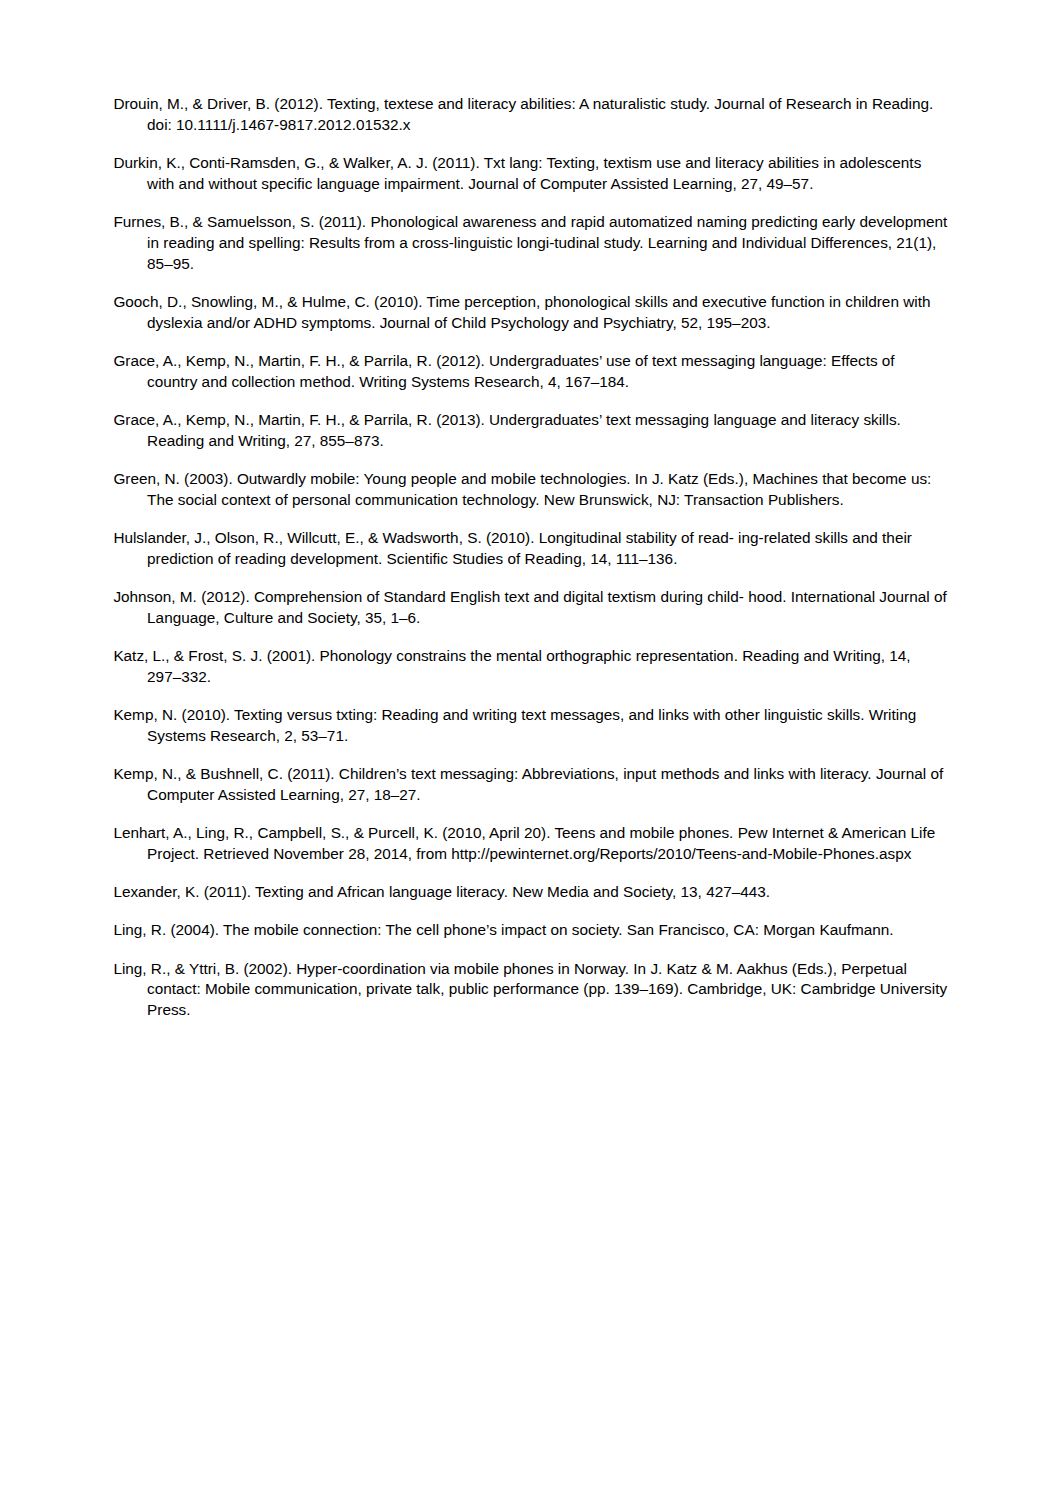Drouin, M., & Driver, B. (2012). Texting, textese and literacy abilities: A naturalistic study. Journal of Research in Reading. doi: 10.1111/j.1467-9817.2012.01532.x
Durkin, K., Conti-Ramsden, G., & Walker, A. J. (2011). Txt lang: Texting, textism use and literacy abilities in adolescents with and without specific language impairment. Journal of Computer Assisted Learning, 27, 49–57.
Furnes, B., & Samuelsson, S. (2011). Phonological awareness and rapid automatized naming predicting early development in reading and spelling: Results from a cross-linguistic longi-tudinal study. Learning and Individual Differences, 21(1), 85–95.
Gooch, D., Snowling, M., & Hulme, C. (2010). Time perception, phonological skills and executive function in children with dyslexia and/or ADHD symptoms. Journal of Child Psychology and Psychiatry, 52, 195–203.
Grace, A., Kemp, N., Martin, F. H., & Parrila, R. (2012). Undergraduates’ use of text messaging language: Effects of country and collection method. Writing Systems Research, 4, 167–184.
Grace, A., Kemp, N., Martin, F. H., & Parrila, R. (2013). Undergraduates’ text messaging language and literacy skills. Reading and Writing, 27, 855–873.
Green, N. (2003). Outwardly mobile: Young people and mobile technologies. In J. Katz (Eds.), Machines that become us: The social context of personal communication technology. New Brunswick, NJ: Transaction Publishers.
Hulslander, J., Olson, R., Willcutt, E., & Wadsworth, S. (2010). Longitudinal stability of read- ing-related skills and their prediction of reading development. Scientific Studies of Reading, 14, 111–136.
Johnson, M. (2012). Comprehension of Standard English text and digital textism during child- hood. International Journal of Language, Culture and Society, 35, 1–6.
Katz, L., & Frost, S. J. (2001). Phonology constrains the mental orthographic representation. Reading and Writing, 14, 297–332.
Kemp, N. (2010). Texting versus txting: Reading and writing text messages, and links with other linguistic skills. Writing Systems Research, 2, 53–71.
Kemp, N., & Bushnell, C. (2011). Children’s text messaging: Abbreviations, input methods and links with literacy. Journal of Computer Assisted Learning, 27, 18–27.
Lenhart, A., Ling, R., Campbell, S., & Purcell, K. (2010, April 20). Teens and mobile phones. Pew Internet & American Life Project. Retrieved November 28, 2014, from http://pewinternet.org/Reports/2010/Teens-and-Mobile-Phones.aspx
Lexander, K. (2011). Texting and African language literacy. New Media and Society, 13, 427–443.
Ling, R. (2004). The mobile connection: The cell phone’s impact on society. San Francisco, CA: Morgan Kaufmann.
Ling, R., & Yttri, B. (2002). Hyper-coordination via mobile phones in Norway. In J. Katz & M. Aakhus (Eds.), Perpetual contact: Mobile communication, private talk, public performance (pp. 139–169). Cambridge, UK: Cambridge University Press.